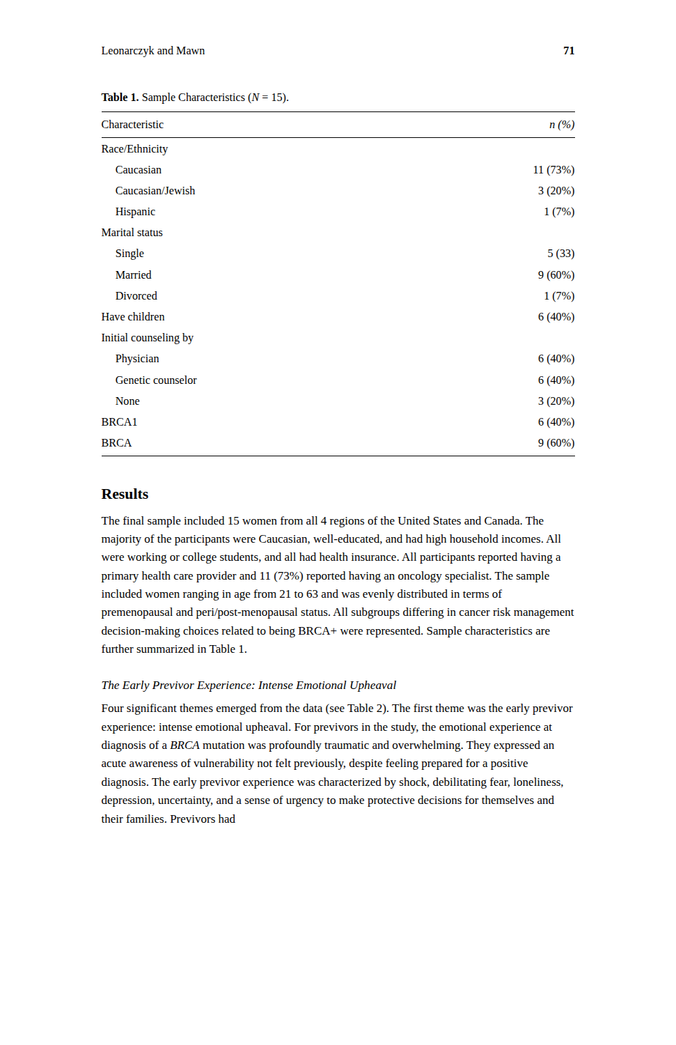Leonarczyk and Mawn 71
Table 1. Sample Characteristics (N = 15).
| Characteristic | n (%) |
| --- | --- |
| Race/Ethnicity | |
| Caucasian | 11 (73%) |
| Caucasian/Jewish | 3 (20%) |
| Hispanic | 1 (7%) |
| Marital status | |
| Single | 5 (33) |
| Married | 9 (60%) |
| Divorced | 1 (7%) |
| Have children | 6 (40%) |
| Initial counseling by | |
| Physician | 6 (40%) |
| Genetic counselor | 6 (40%) |
| None | 3 (20%) |
| BRCA1 | 6 (40%) |
| BRCA | 9 (60%) |
Results
The final sample included 15 women from all 4 regions of the United States and Canada. The majority of the participants were Caucasian, well-educated, and had high household incomes. All were working or college students, and all had health insurance. All participants reported having a primary health care provider and 11 (73%) reported having an oncology specialist. The sample included women ranging in age from 21 to 63 and was evenly distributed in terms of premenopausal and peri/post-menopausal status. All subgroups differing in cancer risk management decision-making choices related to being BRCA+ were represented. Sample characteristics are further summarized in Table 1.
The Early Previvor Experience: Intense Emotional Upheaval
Four significant themes emerged from the data (see Table 2). The first theme was the early previvor experience: intense emotional upheaval. For previvors in the study, the emotional experience at diagnosis of a BRCA mutation was profoundly traumatic and overwhelming. They expressed an acute awareness of vulnerability not felt previously, despite feeling prepared for a positive diagnosis. The early previvor experience was characterized by shock, debilitating fear, loneliness, depression, uncertainty, and a sense of urgency to make protective decisions for themselves and their families. Previvors had